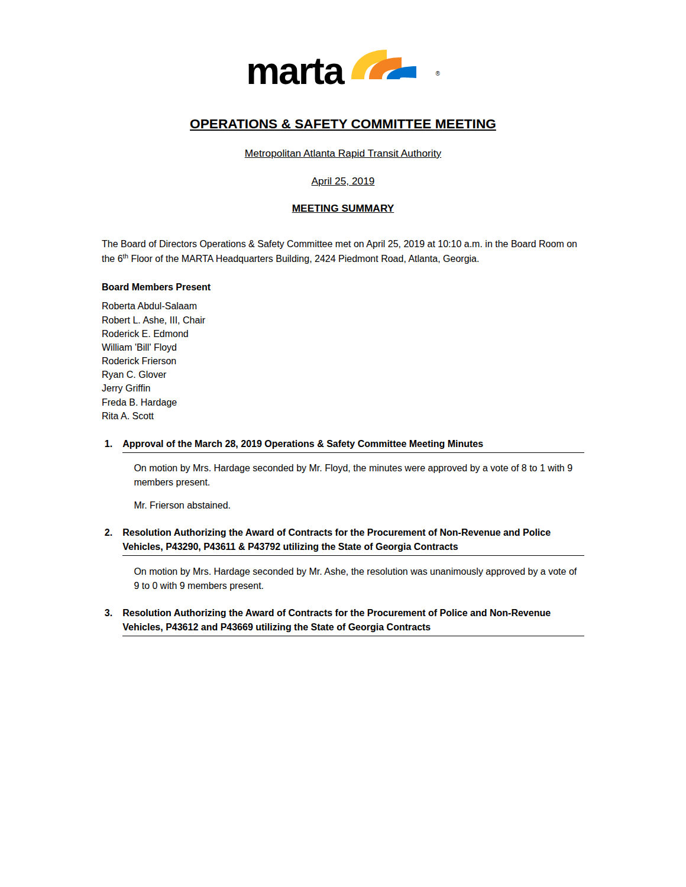marta ®
OPERATIONS & SAFETY COMMITTEE MEETING
Metropolitan Atlanta Rapid Transit Authority
April 25, 2019
MEETING SUMMARY
The Board of Directors Operations & Safety Committee met on April 25, 2019 at 10:10 a.m. in the Board Room on the 6th Floor of the MARTA Headquarters Building, 2424 Piedmont Road, Atlanta, Georgia.
Board Members Present
Roberta Abdul-Salaam
Robert L. Ashe, III, Chair
Roderick E. Edmond
William 'Bill' Floyd
Roderick Frierson
Ryan C. Glover
Jerry Griffin
Freda B. Hardage
Rita A. Scott
Approval of the March 28, 2019 Operations & Safety Committee Meeting Minutes
On motion by Mrs. Hardage seconded by Mr. Floyd, the minutes were approved by a vote of 8 to 1 with 9 members present.
Mr. Frierson abstained.
Resolution Authorizing the Award of Contracts for the Procurement of Non-Revenue and Police Vehicles, P43290, P43611 & P43792 utilizing the State of Georgia Contracts
On motion by Mrs. Hardage seconded by Mr. Ashe, the resolution was unanimously approved by a vote of 9 to 0 with 9 members present.
Resolution Authorizing the Award of Contracts for the Procurement of Police and Non-Revenue Vehicles, P43612 and P43669 utilizing the State of Georgia Contracts